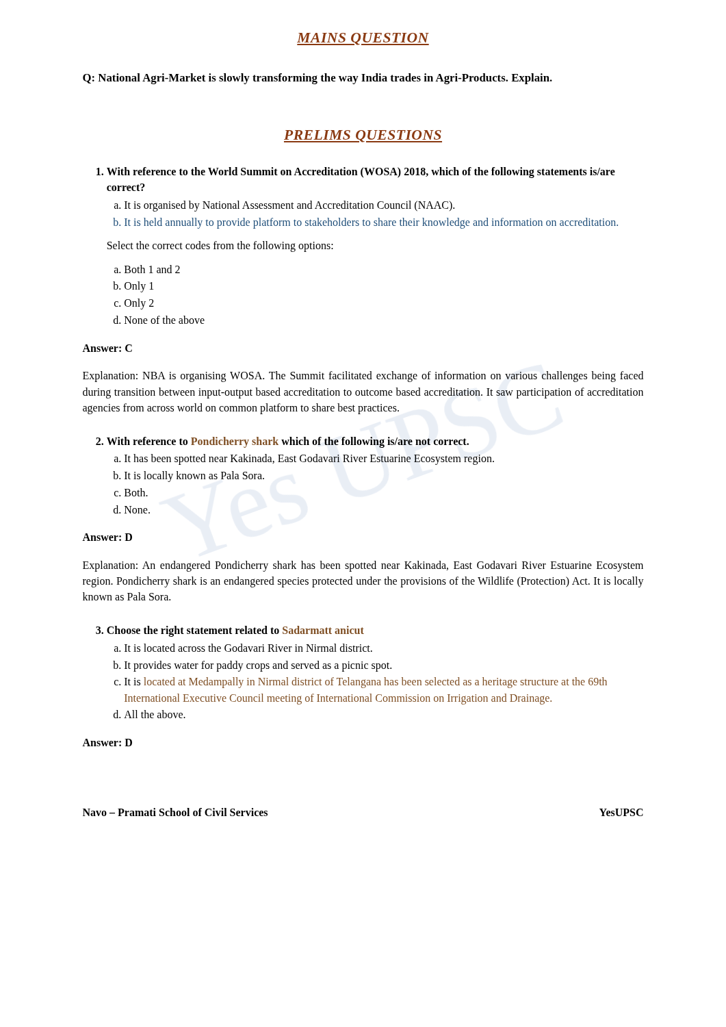Yes UPSC
MAINS QUESTION
Q: National Agri-Market is slowly transforming the way India trades in Agri-Products. Explain.
PRELIMS QUESTIONS
With reference to the World Summit on Accreditation (WOSA) 2018, which of the following statements is/are correct?
It is organised by National Assessment and Accreditation Council (NAAC).
It is held annually to provide platform to stakeholders to share their knowledge and information on accreditation.
Select the correct codes from the following options:
Both 1 and 2
Only 1
Only 2
None of the above
Answer: C
Explanation: NBA is organising WOSA. The Summit facilitated exchange of information on various challenges being faced during transition between input-output based accreditation to outcome based accreditation. It saw participation of accreditation agencies from across world on common platform to share best practices.
With reference to Pondicherry shark which of the following is/are not correct.
It has been spotted near Kakinada, East Godavari River Estuarine Ecosystem region.
It is locally known as Pala Sora.
Both.
None.
Answer: D
Explanation: An endangered Pondicherry shark has been spotted near Kakinada, East Godavari River Estuarine Ecosystem region. Pondicherry shark is an endangered species protected under the provisions of the Wildlife (Protection) Act. It is locally known as Pala Sora.
Choose the right statement related to Sadarmatt anicut
It is located across the Godavari River in Nirmal district.
It provides water for paddy crops and served as a picnic spot.
It is located at Medampally in Nirmal district of Telangana has been selected as a heritage structure at the 69th International Executive Council meeting of International Commission on Irrigation and Drainage.
All the above.
Answer: D
Navo – Pramati School of Civil Services YesUPSC